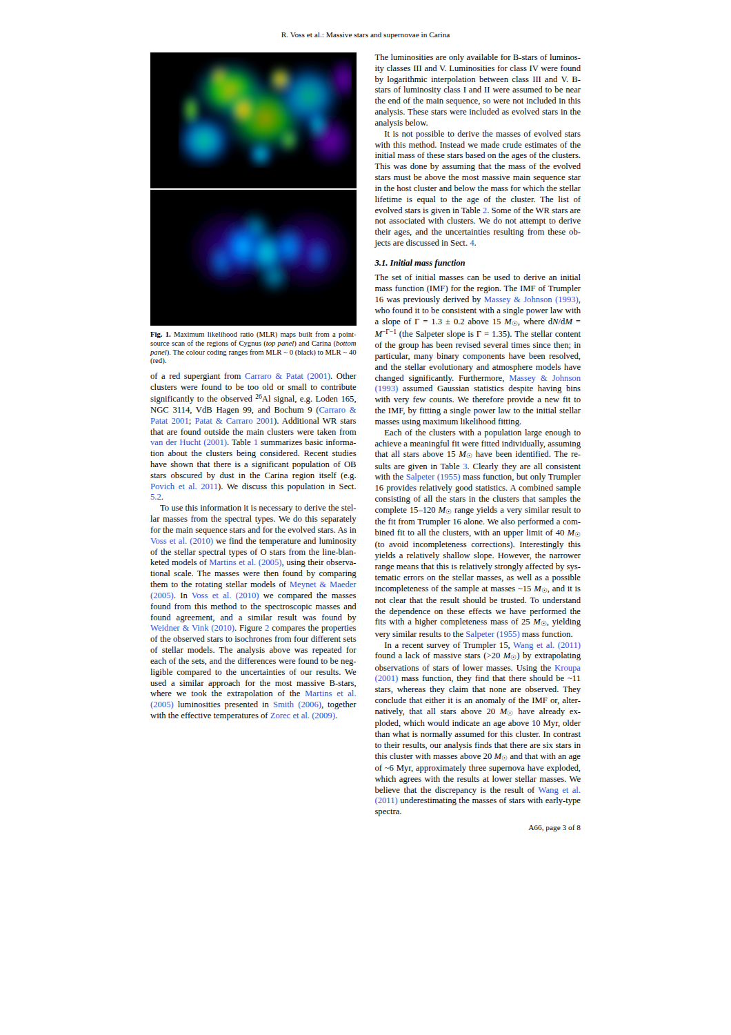R. Voss et al.: Massive stars and supernovae in Carina
10 5 0 −5 −10
Latitude
70 80 90 100
Longitude
10 5 0 −5 −10
Latitude
270 280 290 300
Longitude
Fig. 1. Maximum likelihood ratio (MLR) maps built from a point-source scan of the regions of Cygnus (top panel) and Carina (bottom panel). The colour coding ranges from MLR ~ 0 (black) to MLR ~ 40 (red).
of a red supergiant from Carraro & Patat (2001). Other clusters were found to be too old or small to contribute significantly to the observed 26Al signal, e.g. Loden 165, NGC 3114, VdB Hagen 99, and Bochum 9 (Carraro & Patat 2001; Patat & Carraro 2001). Additional WR stars that are found outside the main clusters were taken from van der Hucht (2001). Table 1 summarizes basic information about the clusters being considered. Recent studies have shown that there is a significant population of OB stars obscured by dust in the Carina region itself (e.g. Povich et al. 2011). We discuss this population in Sect. 5.2.
To use this information it is necessary to derive the stellar masses from the spectral types. We do this separately for the main sequence stars and for the evolved stars. As in Voss et al. (2010) we find the temperature and luminosity of the stellar spectral types of O stars from the line-blanketed models of Martins et al. (2005), using their observational scale. The masses were then found by comparing them to the rotating stellar models of Meynet & Maeder (2005). In Voss et al. (2010) we compared the masses found from this method to the spectroscopic masses and found agreement, and a similar result was found by Weidner & Vink (2010). Figure 2 compares the properties of the observed stars to isochrones from four different sets of stellar models. The analysis above was repeated for each of the sets, and the differences were found to be negligible compared to the uncertainties of our results. We used a similar approach for the most massive B-stars, where we took the extrapolation of the Martins et al. (2005) luminosities presented in Smith (2006), together with the effective temperatures of Zorec et al. (2009).
The luminosities are only available for B-stars of luminosity classes III and V. Luminosities for class IV were found by logarithmic interpolation between class III and V. B-stars of luminosity class I and II were assumed to be near the end of the main sequence, so were not included in this analysis. These stars were included as evolved stars in the analysis below.
It is not possible to derive the masses of evolved stars with this method. Instead we made crude estimates of the initial mass of these stars based on the ages of the clusters. This was done by assuming that the mass of the evolved stars must be above the most massive main sequence star in the host cluster and below the mass for which the stellar lifetime is equal to the age of the cluster. The list of evolved stars is given in Table 2. Some of the WR stars are not associated with clusters. We do not attempt to derive their ages, and the uncertainties resulting from these objects are discussed in Sect. 4.
3.1. Initial mass function
The set of initial masses can be used to derive an initial mass function (IMF) for the region. The IMF of Trumpler 16 was previously derived by Massey & Johnson (1993), who found it to be consistent with a single power law with a slope of Γ = 1.3 ± 0.2 above 15 M☉, where dN/dM = M−Γ−1 (the Salpeter slope is Γ = 1.35). The stellar content of the group has been revised several times since then; in particular, many binary components have been resolved, and the stellar evolutionary and atmosphere models have changed significantly. Furthermore, Massey & Johnson (1993) assumed Gaussian statistics despite having bins with very few counts. We therefore provide a new fit to the IMF, by fitting a single power law to the initial stellar masses using maximum likelihood fitting.
Each of the clusters with a population large enough to achieve a meaningful fit were fitted individually, assuming that all stars above 15 M☉ have been identified. The results are given in Table 3. Clearly they are all consistent with the Salpeter (1955) mass function, but only Trumpler 16 provides relatively good statistics. A combined sample consisting of all the stars in the clusters that samples the complete 15–120 M☉ range yields a very similar result to the fit from Trumpler 16 alone. We also performed a combined fit to all the clusters, with an upper limit of 40 M☉ (to avoid incompleteness corrections). Interestingly this yields a relatively shallow slope. However, the narrower range means that this is relatively strongly affected by systematic errors on the stellar masses, as well as a possible incompleteness of the sample at masses ~15 M☉, and it is not clear that the result should be trusted. To understand the dependence on these effects we have performed the fits with a higher completeness mass of 25 M☉, yielding very similar results to the Salpeter (1955) mass function.
In a recent survey of Trumpler 15, Wang et al. (2011) found a lack of massive stars (>20 M☉) by extrapolating observations of stars of lower masses. Using the Kroupa (2001) mass function, they find that there should be ~11 stars, whereas they claim that none are observed. They conclude that either it is an anomaly of the IMF or, alternatively, that all stars above 20 M☉ have already exploded, which would indicate an age above 10 Myr, older than what is normally assumed for this cluster. In contrast to their results, our analysis finds that there are six stars in this cluster with masses above 20 M☉ and that with an age of ~6 Myr, approximately three supernova have exploded, which agrees with the results at lower stellar masses. We believe that the discrepancy is the result of Wang et al. (2011) underestimating the masses of stars with early-type spectra.
A66, page 3 of 8